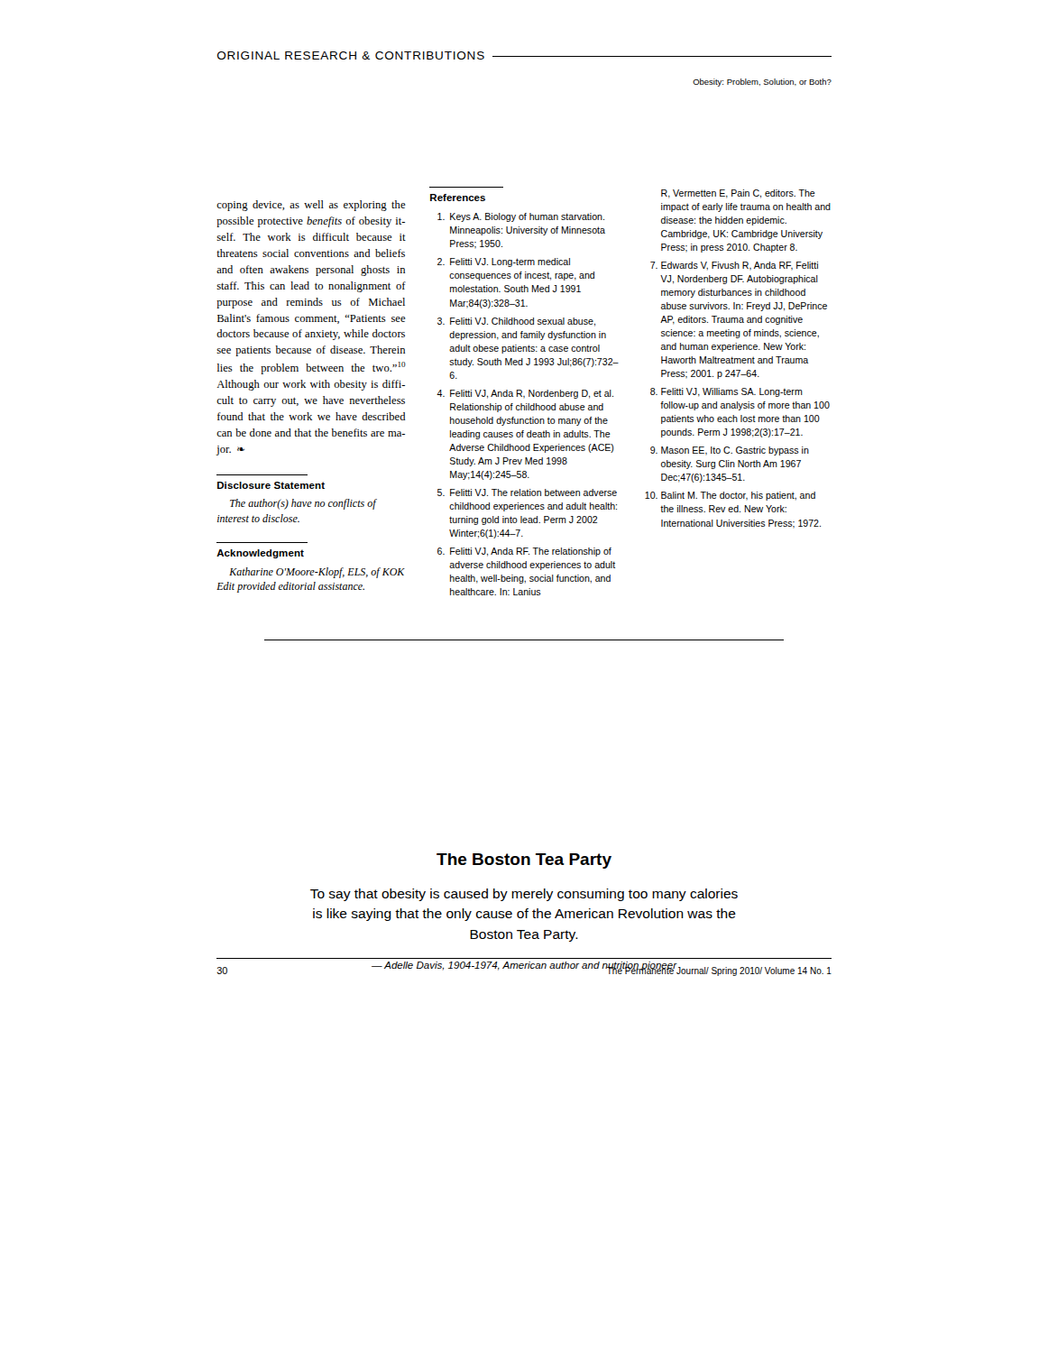Original Research & Contributions
Obesity: Problem, Solution, or Both?
coping device, as well as exploring the possible protective benefits of obesity itself. The work is difficult because it threatens social conventions and beliefs and often awakens personal ghosts in staff. This can lead to nonalignment of purpose and reminds us of Michael Balint's famous comment, “Patients see doctors because of anxiety, while doctors see patients because of disease. Therein lies the problem between the two.”10 Although our work with obesity is difficult to carry out, we have nevertheless found that the work we have described can be done and that the benefits are major. ❧
Disclosure Statement
The author(s) have no conflicts of interest to disclose.
Acknowledgment
Katharine O'Moore-Klopf, ELS, of KOK Edit provided editorial assistance.
References
Keys A. Biology of human starvation. Minneapolis: University of Minnesota Press; 1950.
Felitti VJ. Long-term medical consequences of incest, rape, and molestation. South Med J 1991 Mar;84(3):328–31.
Felitti VJ. Childhood sexual abuse, depression, and family dysfunction in adult obese patients: a case control study. South Med J 1993 Jul;86(7):732–6.
Felitti VJ, Anda R, Nordenberg D, et al. Relationship of childhood abuse and household dysfunction to many of the leading causes of death in adults. The Adverse Childhood Experiences (ACE) Study. Am J Prev Med 1998 May;14(4):245–58.
Felitti VJ. The relation between adverse childhood experiences and adult health: turning gold into lead. Perm J 2002 Winter;6(1):44–7.
Felitti VJ, Anda RF. The relationship of adverse childhood experiences to adult health, well-being, social function, and healthcare. In: Lanius
R, Vermetten E, Pain C, editors. The impact of early life trauma on health and disease: the hidden epidemic. Cambridge, UK: Cambridge University Press; in press 2010. Chapter 8.
7. Edwards V, Fivush R, Anda RF, Felitti VJ, Nordenberg DF. Autobiographical memory disturbances in childhood abuse survivors. In: Freyd JJ, DePrince AP, editors. Trauma and cognitive science: a meeting of minds, science, and human experience. New York: Haworth Maltreatment and Trauma Press; 2001. p 247–64.
8. Felitti VJ, Williams SA. Long-term follow-up and analysis of more than 100 patients who each lost more than 100 pounds. Perm J 1998;2(3):17–21.
9. Mason EE, Ito C. Gastric bypass in obesity. Surg Clin North Am 1967 Dec;47(6):1345–51.
10. Balint M. The doctor, his patient, and the illness. Rev ed. New York: International Universities Press; 1972.
The Boston Tea Party
To say that obesity is caused by merely consuming too many calories is like saying that the only cause of the American Revolution was the Boston Tea Party.
— Adelle Davis, 1904-1974, American author and nutrition pioneer
30
The Permanente Journal/ Spring 2010/ Volume 14 No. 1